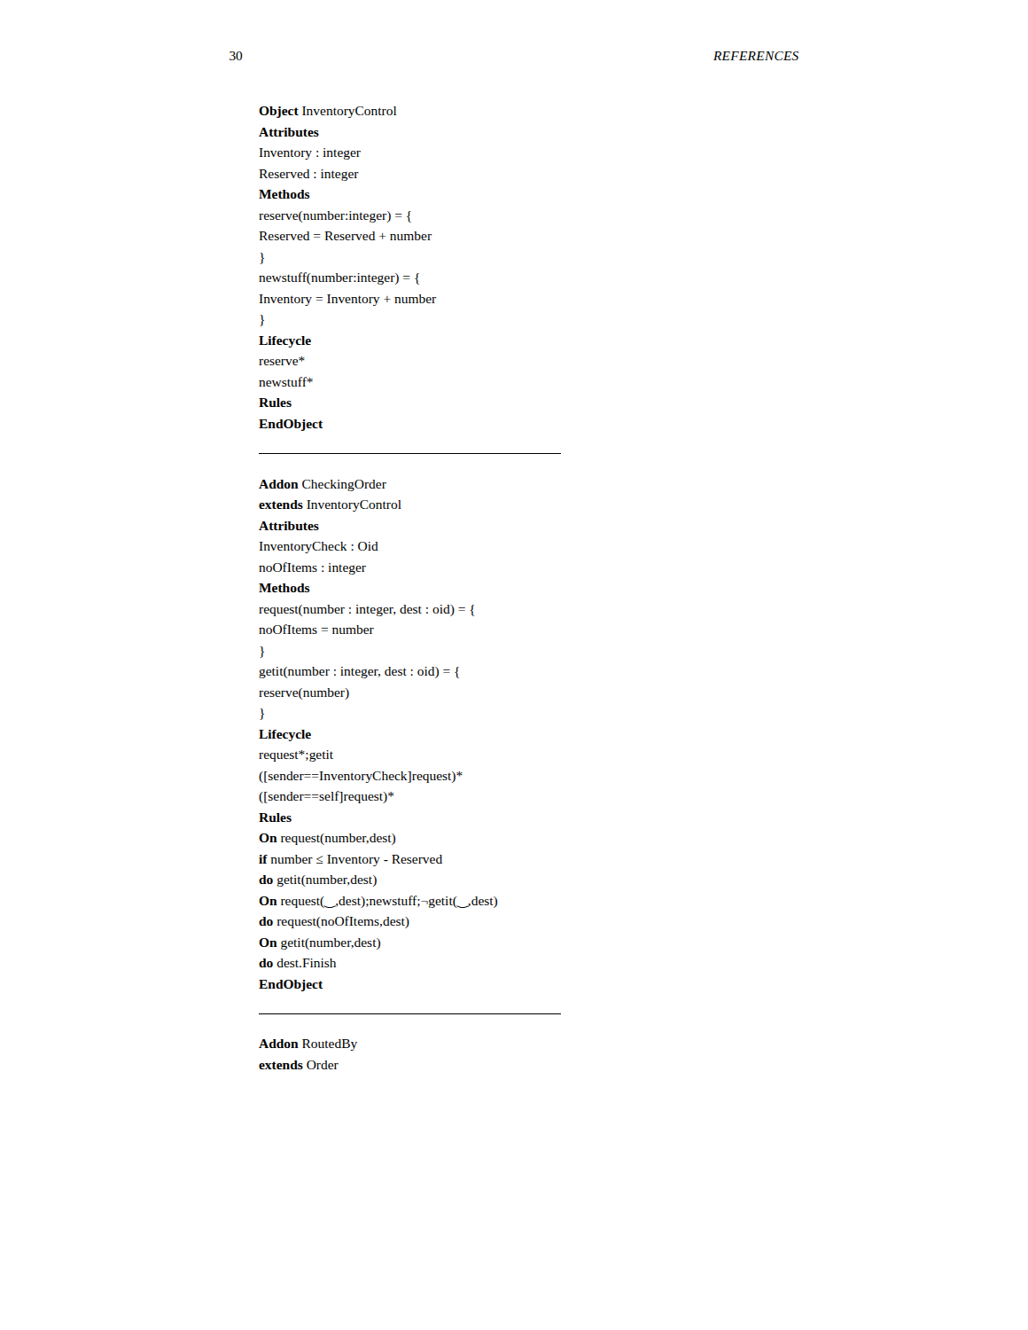30 REFERENCES
Object InventoryControl
Attributes
Inventory : integer
Reserved : integer
Methods
reserve(number:integer) = {
Reserved = Reserved + number
}
newstuff(number:integer) = {
Inventory = Inventory + number
}
Lifecycle
reserve*
newstuff*
Rules
EndObject
Addon CheckingOrder
extends InventoryControl
Attributes
InventoryCheck : Oid
noOfItems : integer
Methods
request(number : integer, dest : oid) = {
noOfItems = number
}
getit(number : integer, dest : oid) = {
reserve(number)
}
Lifecycle
request*;getit
([sender==InventoryCheck]request)*
([sender==self]request)*
Rules
On request(number,dest)
if number ≤ Inventory - Reserved
do getit(number,dest)
On request(‿,dest);newstuff;¬getit(‿,dest)
do request(noOfItems,dest)
On getit(number,dest)
do dest.Finish
EndObject
Addon RoutedBy
extends Order